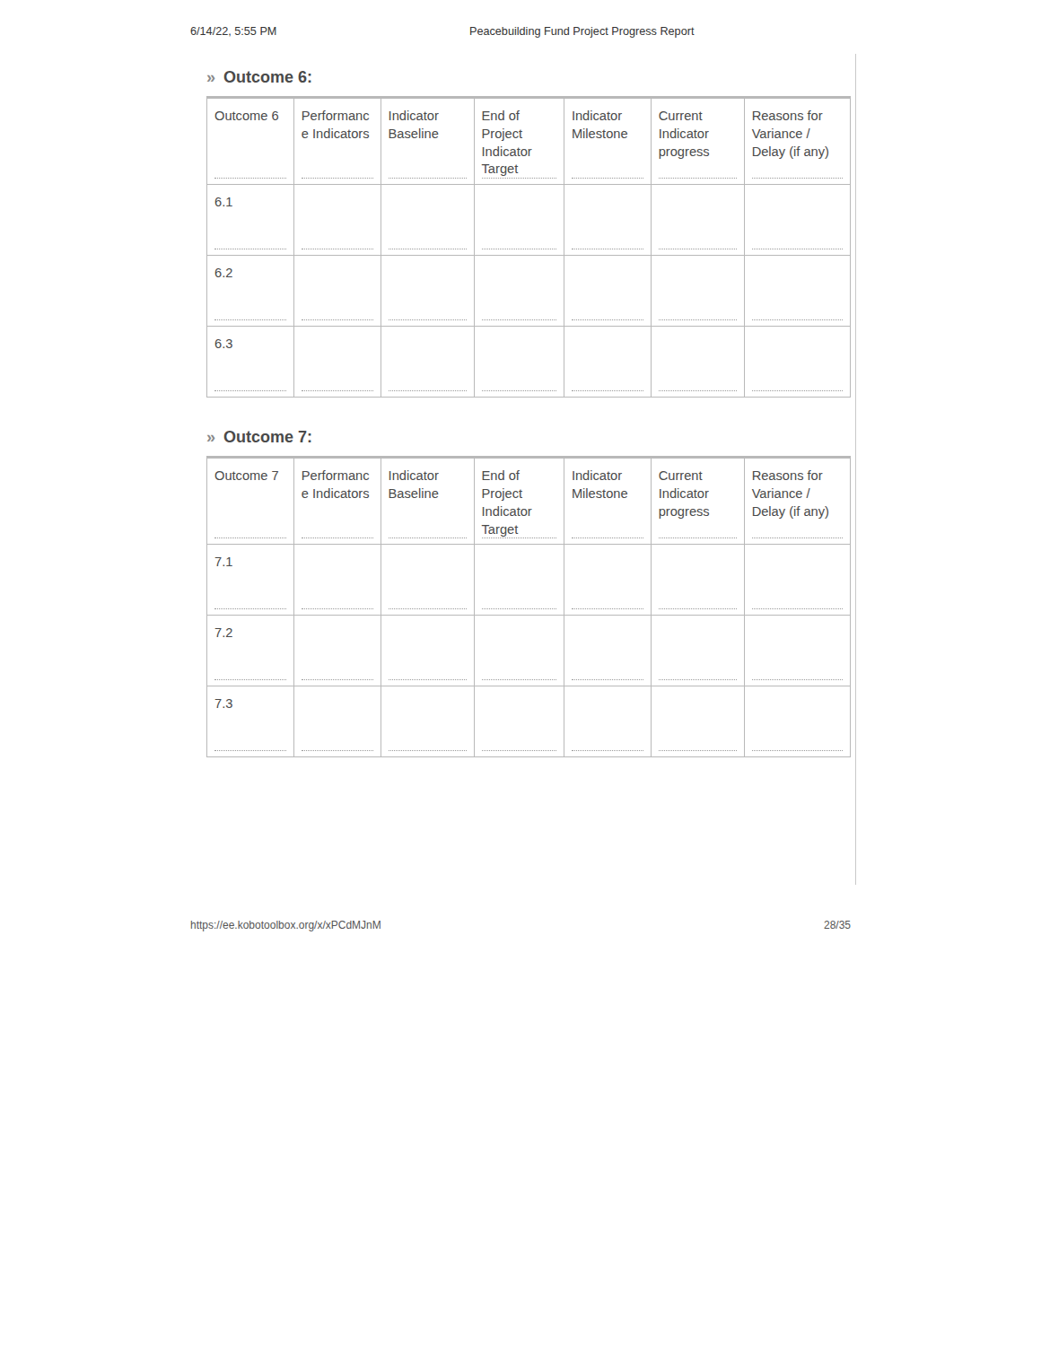6/14/22, 5:55 PM
Peacebuilding Fund Project Progress Report
» Outcome 6:
| Outcome 6 | Performance Indicators | Indicator Baseline | End of Project Indicator Target | Indicator Milestone | Current Indicator progress | Reasons for Variance / Delay (if any) |
| 6.1 | | | | | | |
| 6.2 | | | | | | |
| 6.3 | | | | | | |
» Outcome 7:
| Outcome 7 | Performance Indicators | Indicator Baseline | End of Project Indicator Target | Indicator Milestone | Current Indicator progress | Reasons for Variance / Delay (if any) |
| 7.1 | | | | | | |
| 7.2 | | | | | | |
| 7.3 | | | | | | |
https://ee.kobotoolbox.org/x/xPCdMJnM
28/35